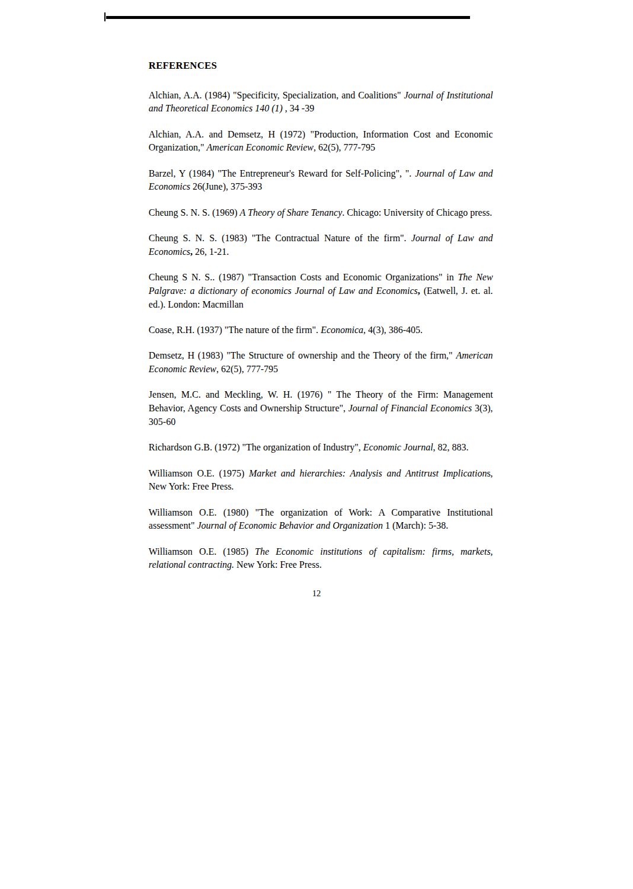REFERENCES
Alchian, A.A. (1984) "Specificity, Specialization, and Coalitions" Journal of Institutional and Theoretical Economics 140 (1) , 34 -39
Alchian, A.A. and Demsetz, H (1972) "Production, Information Cost and Economic Organization," American Economic Review, 62(5), 777-795
Barzel, Y (1984) "The Entrepreneur's Reward for Self-Policing", ". Journal of Law and Economics 26(June), 375-393
Cheung S. N. S. (1969) A Theory of Share Tenancy. Chicago: University of Chicago press.
Cheung S. N. S. (1983) "The Contractual Nature of the firm". Journal of Law and Economics, 26, 1-21.
Cheung S N. S.. (1987) "Transaction Costs and Economic Organizations" in The New Palgrave: a dictionary of economics Journal of Law and Economics, (Eatwell, J. et. al. ed.). London: Macmillan
Coase, R.H. (1937) "The nature of the firm". Economica, 4(3), 386-405.
Demsetz, H (1983) "The Structure of ownership and the Theory of the firm," American Economic Review, 62(5), 777-795
Jensen, M.C. and Meckling, W. H. (1976) " The Theory of the Firm: Management Behavior, Agency Costs and Ownership Structure", Journal of Financial Economics 3(3), 305-60
Richardson G.B. (1972) "The organization of Industry", Economic Journal, 82, 883.
Williamson O.E. (1975) Market and hierarchies: Analysis and Antitrust Implications, New York: Free Press.
Williamson O.E. (1980) "The organization of Work: A Comparative Institutional assessment" Journal of Economic Behavior and Organization 1 (March): 5-38.
Williamson O.E. (1985) The Economic institutions of capitalism: firms, markets, relational contracting. New York: Free Press.
12